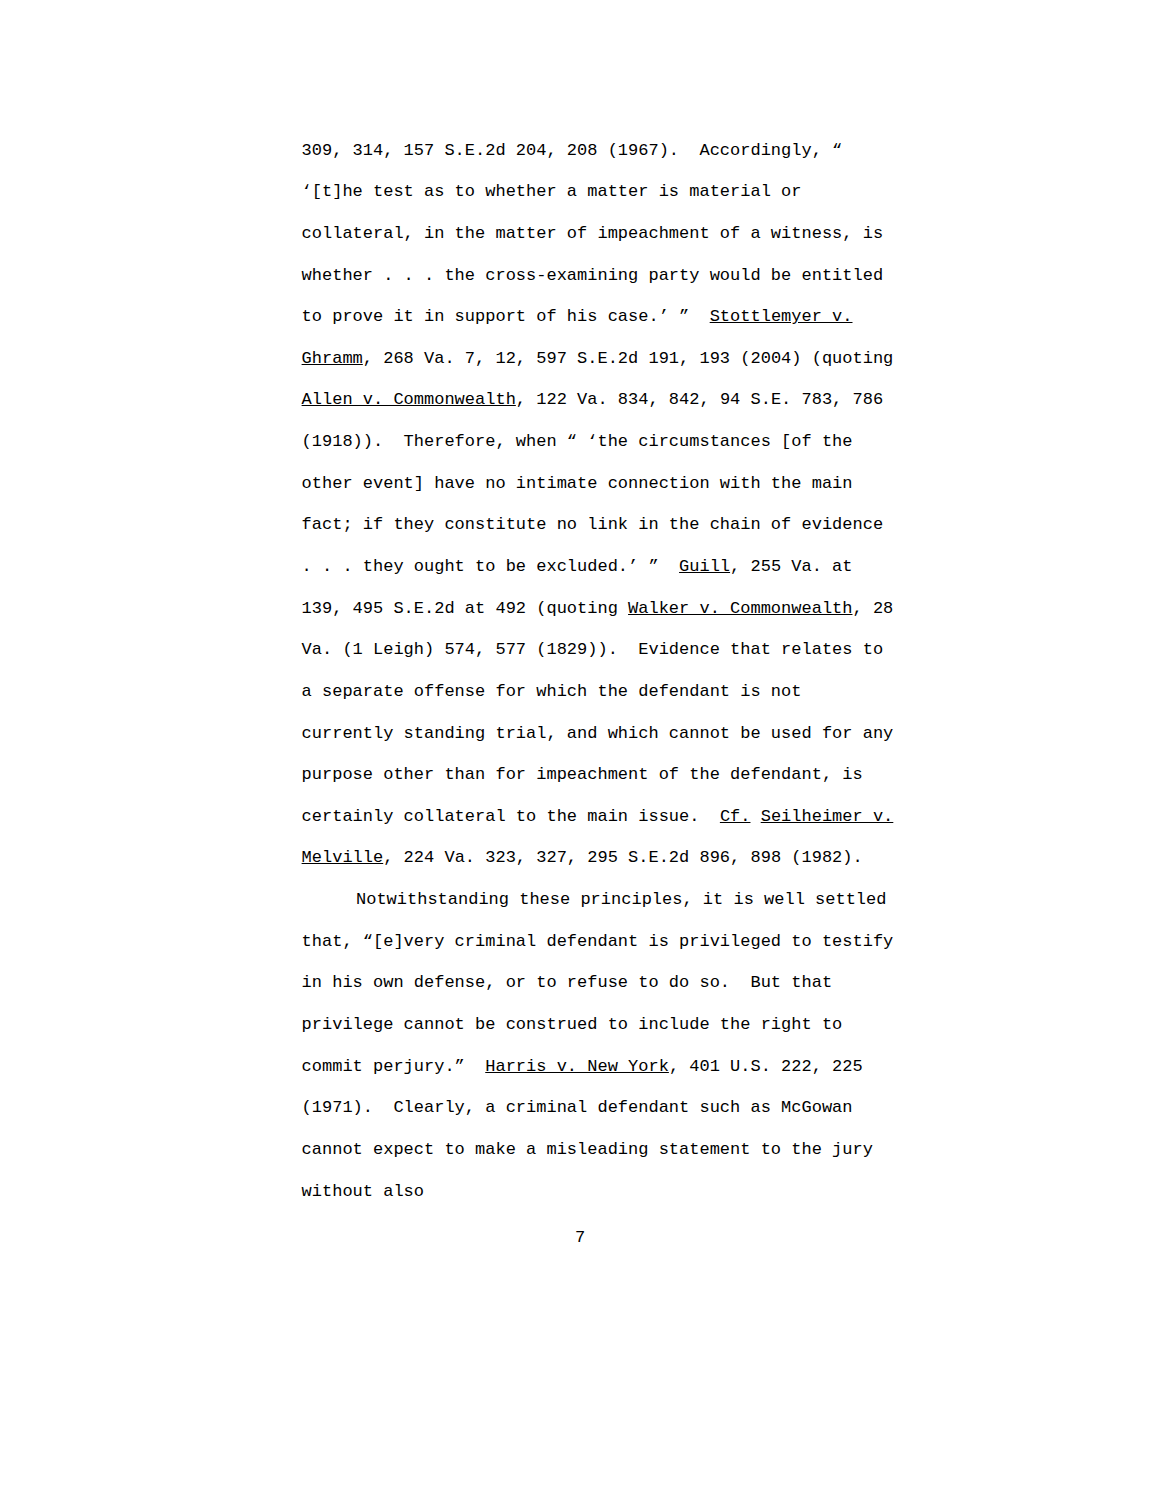309, 314, 157 S.E.2d 204, 208 (1967). Accordingly, “ ‘[t]he test as to whether a matter is material or collateral, in the matter of impeachment of a witness, is whether . . . the cross-examining party would be entitled to prove it in support of his case.’ ” Stottlemyer v. Ghramm, 268 Va. 7, 12, 597 S.E.2d 191, 193 (2004) (quoting Allen v. Commonwealth, 122 Va. 834, 842, 94 S.E. 783, 786 (1918)). Therefore, when “ ‘the circumstances [of the other event] have no intimate connection with the main fact; if they constitute no link in the chain of evidence . . . they ought to be excluded.’ ” Guill, 255 Va. at 139, 495 S.E.2d at 492 (quoting Walker v. Commonwealth, 28 Va. (1 Leigh) 574, 577 (1829)). Evidence that relates to a separate offense for which the defendant is not currently standing trial, and which cannot be used for any purpose other than for impeachment of the defendant, is certainly collateral to the main issue. Cf. Seilheimer v. Melville, 224 Va. 323, 327, 295 S.E.2d 896, 898 (1982).
Notwithstanding these principles, it is well settled that, “[e]very criminal defendant is privileged to testify in his own defense, or to refuse to do so. But that privilege cannot be construed to include the right to commit perjury.” Harris v. New York, 401 U.S. 222, 225 (1971). Clearly, a criminal defendant such as McGowan cannot expect to make a misleading statement to the jury without also
7